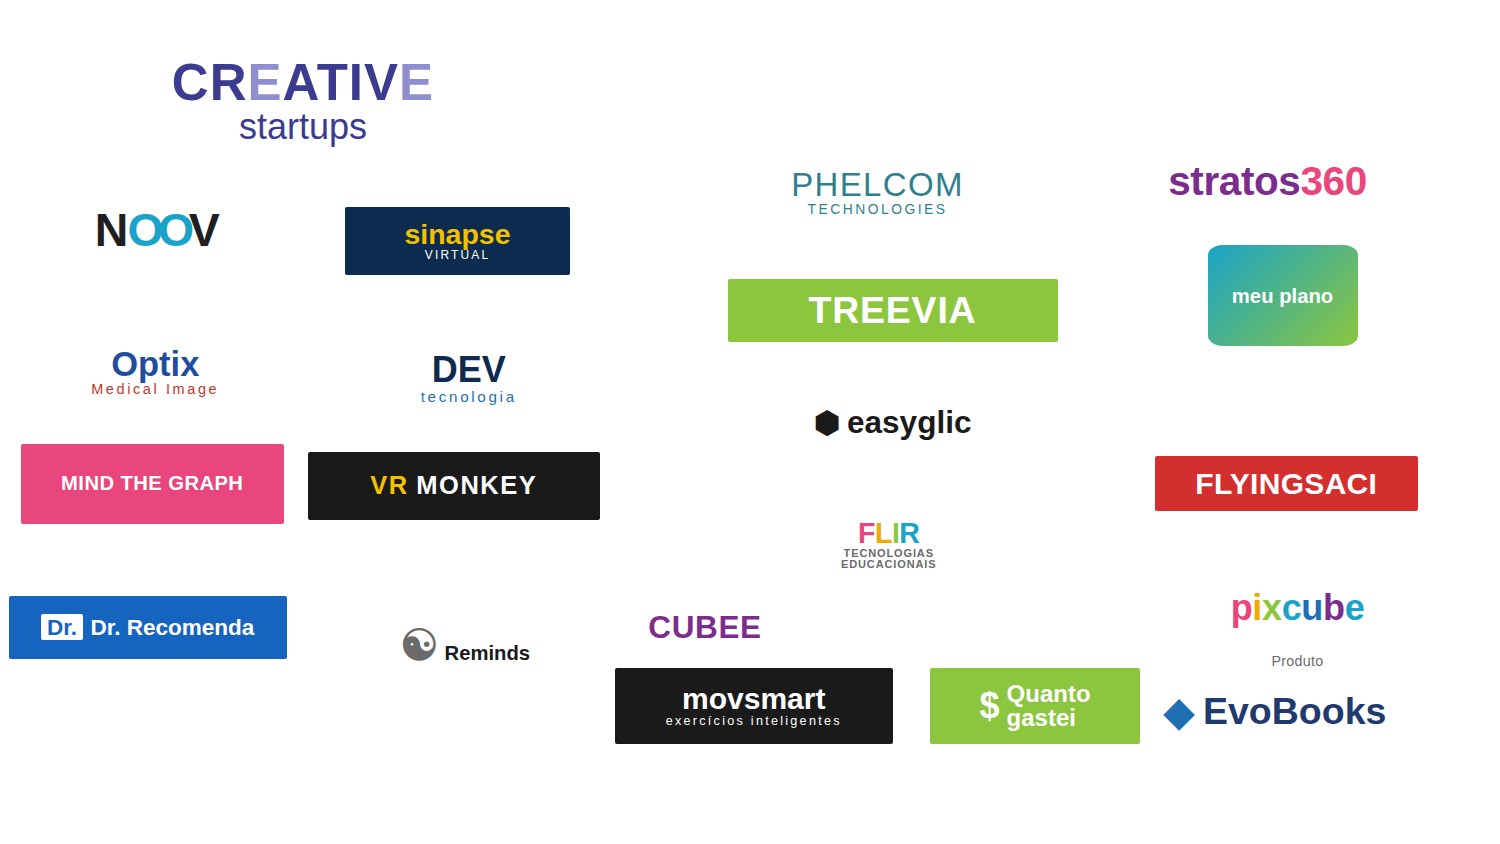CREATIVE startups
NOOV
Optix Medical Image
MIND THE GRAPH
Dr. Dr. Recomenda
sinapse VIRTUAL
DEV tecnologia
VRMONKEY
☯ Reminds
PHELCOM TECHNOLOGIES
TREEVIA
⬢easyglic
FLIR TECNOLOGIAS EDUCACIONAIS
CUBEE
movsmart exercícios inteligentes
$ Quanto
gastei
stratos 360
meu plano
FLYINGSACI
pixcube
Produto
◆ EvoBooks